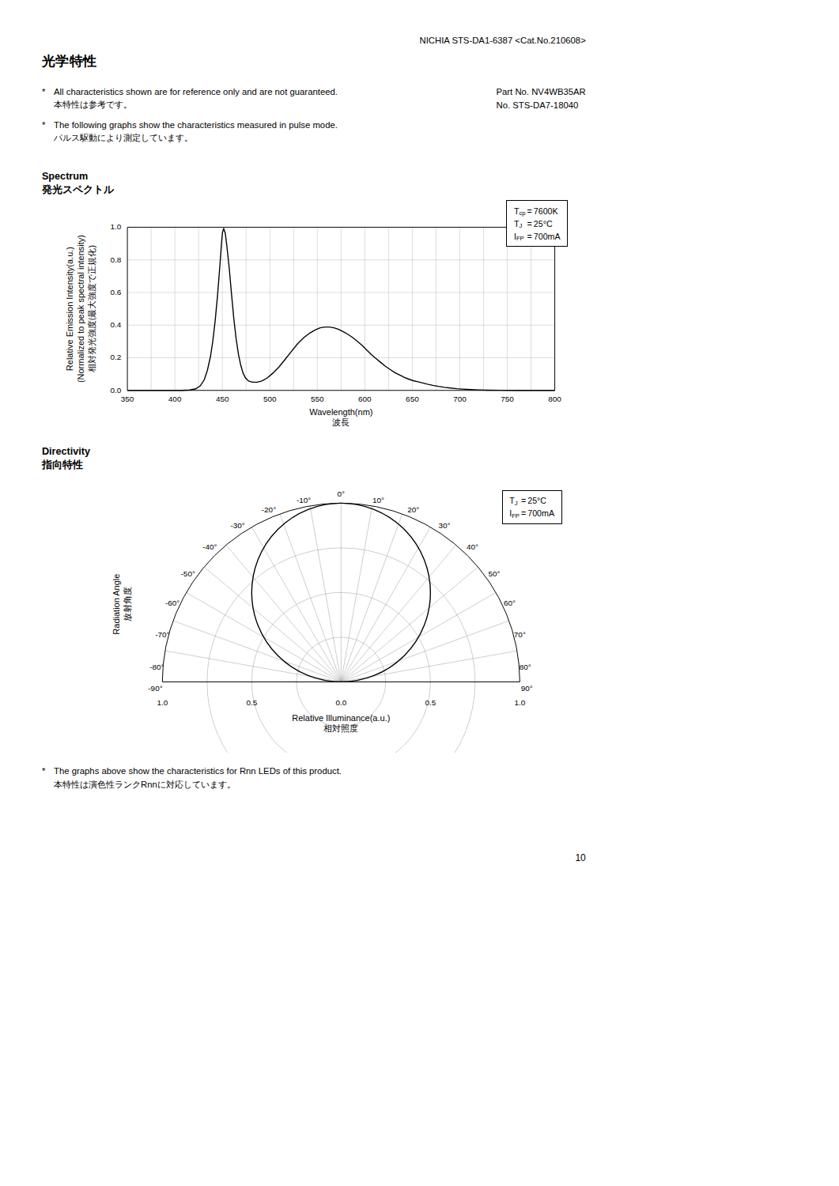NICHIA STS-DA1-6387 <Cat.No.210608>
光学特性
*
All characteristics shown are for reference only and are not guaranteed.
本特性は参考です。
*
The following graphs show the characteristics measured in pulse mode.
パルス駆動により測定しています。
Part No. NV4WB35AR
No. STS-DA7-18040
Spectrum
発光スペクトル
| T cp | = | 7600K |
| T J | = | 25°C |
| I FP | = | 700mA |
0.0 0.2 0.4 0.6 0.8 1.0 350 400 450 500 550 600 650 700 750 800 Wavelength(nm) 波長 Relative Emission Intensity(a.u.) (Normalized to peak spectral intensity) 相対発光強度(最大強度で正規化)
Directivity
指向特性
| T J | = | 25°C |
| I FP | = | 700mA |
0° -10° 10° -20° 20° -30° 30° -40° 40° -50° 50° -60° 60° -70° 70° -80° 80° -90° 90° 1.0 0.5 0.0 0.5 1.0 Relative Illuminance(a.u.) 相対照度 Radiation Angle 放射角度
*
The graphs above show the characteristics for Rnn LEDs of this product.
本特性は演色性ランクRnnに対応しています。
10